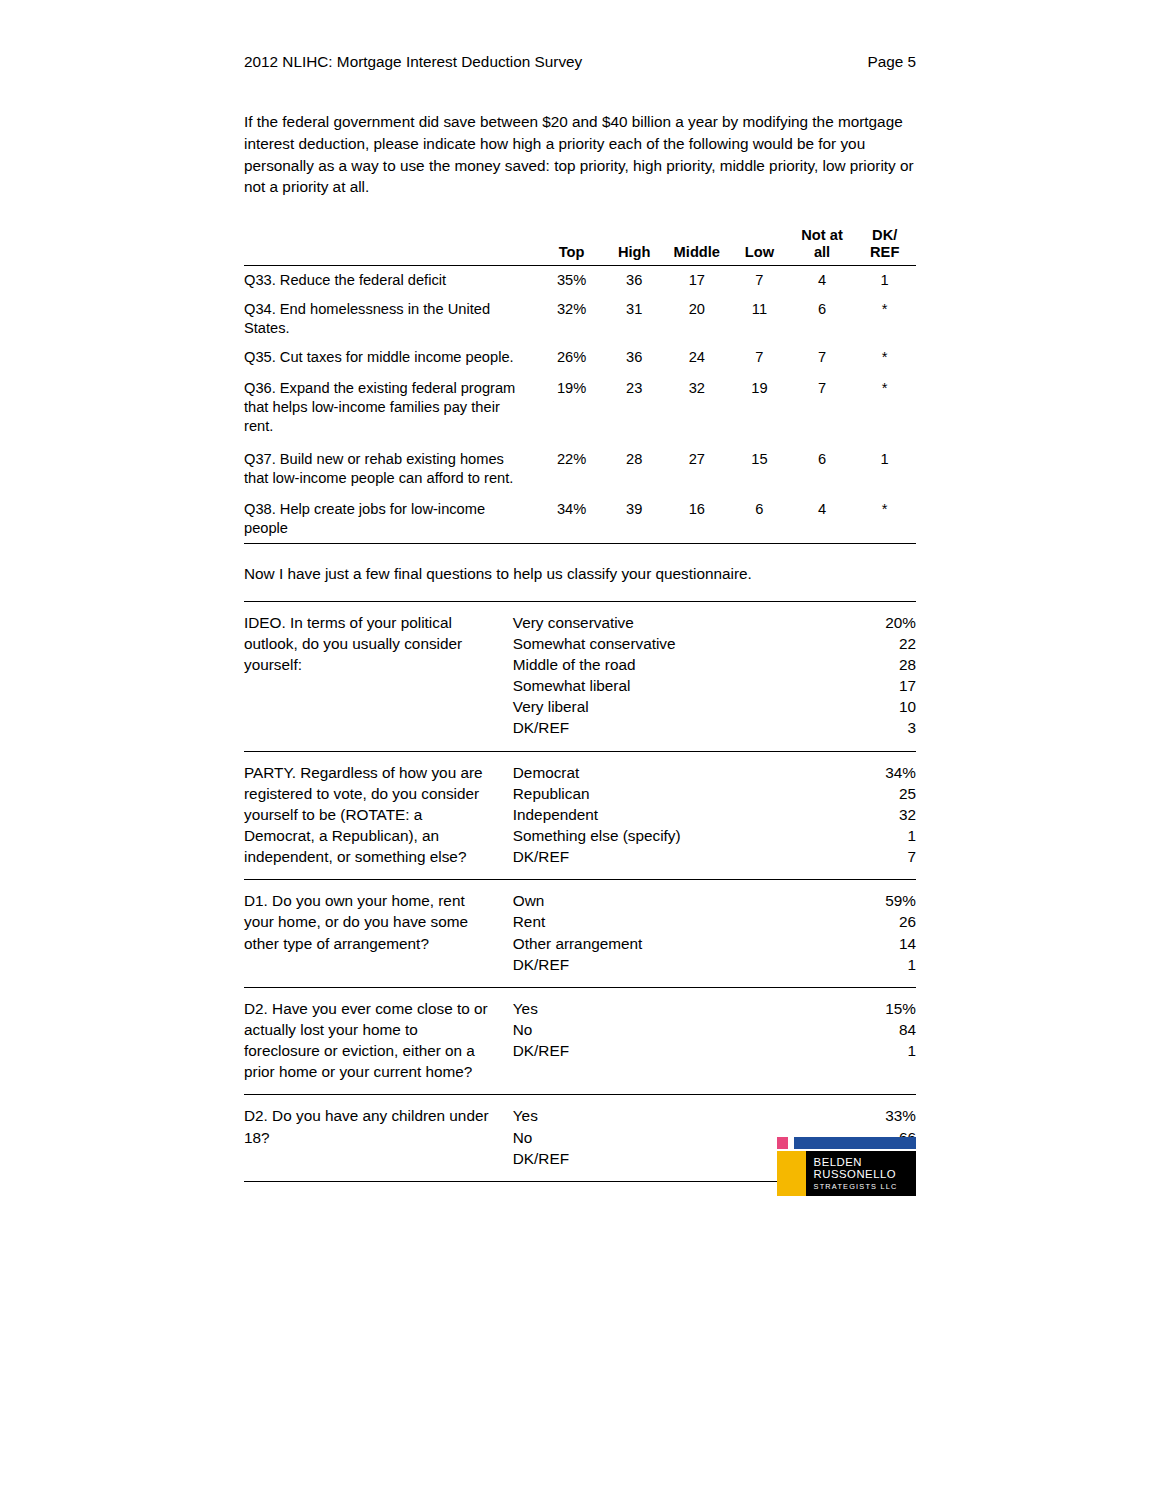2012 NLIHC: Mortgage Interest Deduction Survey
Page 5
If the federal government did save between $20 and $40 billion a year by modifying the mortgage interest deduction, please indicate how high a priority each of the following would be for you personally as a way to use the money saved: top priority, high priority, middle priority, low priority or not a priority at all.
| | Top | High | Middle | Low | Not at all | DK/ REF |
| --- | --- | --- | --- | --- | --- | --- |
| Q33. Reduce the federal deficit | 35% | 36 | 17 | 7 | 4 | 1 |
| Q34. End homelessness in the United States. | 32% | 31 | 20 | 11 | 6 | * |
| Q35. Cut taxes for middle income people. | 26% | 36 | 24 | 7 | 7 | * |
| Q36. Expand the existing federal program that helps low-income families pay their rent. | 19% | 23 | 32 | 19 | 7 | * |
| Q37. Build new or rehab existing homes that low-income people can afford to rent. | 22% | 28 | 27 | 15 | 6 | 1 |
| Q38. Help create jobs for low-income people | 34% | 39 | 16 | 6 | 4 | * |
Now I have just a few final questions to help us classify your questionnaire.
| IDEO. In terms of your political outlook, do you usually consider yourself: | Very conservative Somewhat conservative Middle of the road Somewhat liberal Very liberal DK/REF | 20% 22 28 17 10 3 |
| PARTY. Regardless of how you are registered to vote, do you consider yourself to be (ROTATE: a Democrat, a Republican), an independent, or something else? | Democrat Republican Independent Something else (specify) DK/REF | 34% 25 32 1 7 |
| D1. Do you own your home, rent your home, or do you have some other type of arrangement? | Own Rent Other arrangement DK/REF | 59% 26 14 1 |
| D2. Have you ever come close to or actually lost your home to foreclosure or eviction, either on a prior home or your current home? | Yes No DK/REF | 15% 84 1 |
| D2. Do you have any children under 18? | Yes No DK/REF | 33% 66 1 |
BELDEN
RUSSONELLO
STRATEGISTS LLC